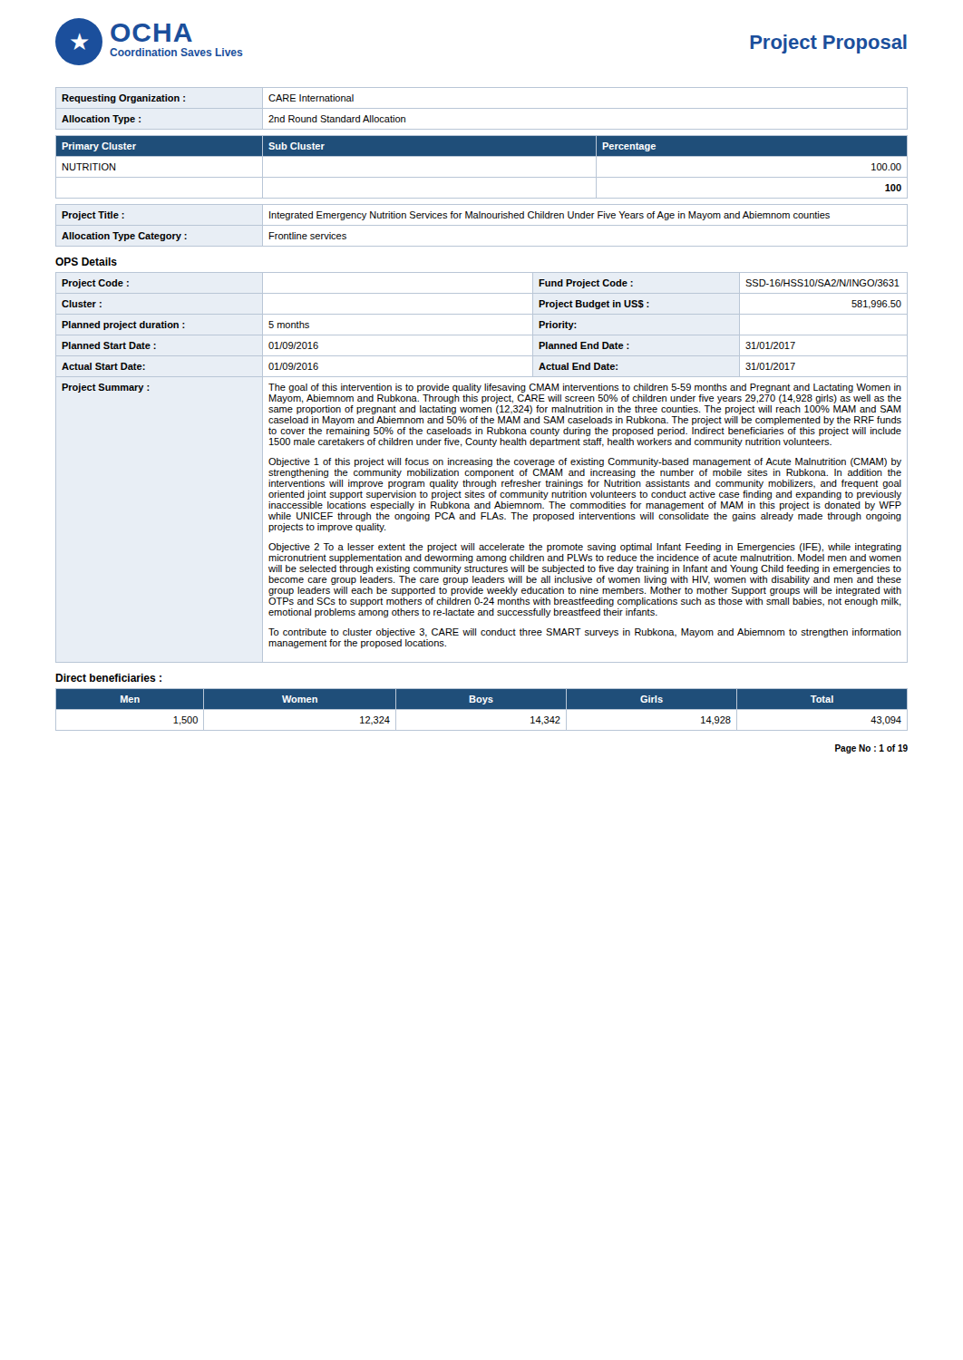★
OCHA
Coordination Saves Lives
Project Proposal
| Requesting Organization : | CARE International |
| Allocation Type : | 2nd Round Standard Allocation |
| Primary Cluster | Sub Cluster | Percentage |
| NUTRITION | | 100.00 |
| | | 100 |
| Project Title : | Integrated Emergency Nutrition Services for Malnourished Children Under Five Years of Age in Mayom and Abiemnom counties |
| Allocation Type Category : | Frontline services |
OPS Details
| Project Code : | | Fund Project Code : | SSD-16/HSS10/SA2/N/INGO/3631 |
| Cluster : | | Project Budget in US$ : | 581,996.50 |
| Planned project duration : | 5 months | Priority: | |
| Planned Start Date : | 01/09/2016 | Planned End Date : | 31/01/2017 |
| Actual Start Date: | 01/09/2016 | Actual End Date: | 31/01/2017 |
| Project Summary : | The goal of this intervention is to provide quality lifesaving CMAM interventions to children 5-59 months and Pregnant and Lactating Women in Mayom, Abiemnom and Rubkona. Through this project, CARE will screen 50% of children under five years 29,270 (14,928 girls) as well as the same proportion of pregnant and lactating women (12,324) for malnutrition in the three counties. The project will reach 100% MAM and SAM caseload in Mayom and Abiemnom and 50% of the MAM and SAM caseloads in Rubkona. The project will be complemented by the RRF funds to cover the remaining 50% of the caseloads in Rubkona county during the proposed period. Indirect beneficiaries of this project will include 1500 male caretakers of children under five, County health department staff, health workers and community nutrition volunteers. Objective 1 of this project will focus on increasing the coverage of existing Community-based management of Acute Malnutrition (CMAM) by strengthening the community mobilization component of CMAM and increasing the number of mobile sites in Rubkona. In addition the interventions will improve program quality through refresher trainings for Nutrition assistants and community mobilizers, and frequent goal oriented joint support supervision to project sites of community nutrition volunteers to conduct active case finding and expanding to previously inaccessible locations especially in Rubkona and Abiemnom. The commodities for management of MAM in this project is donated by WFP while UNICEF through the ongoing PCA and FLAs. The proposed interventions will consolidate the gains already made through ongoing projects to improve quality. Objective 2 To a lesser extent the project will accelerate the promote saving optimal Infant Feeding in Emergencies (IFE), while integrating micronutrient supplementation and deworming among children and PLWs to reduce the incidence of acute malnutrition. Model men and women will be selected through existing community structures will be subjected to five day training in Infant and Young Child feeding in emergencies to become care group leaders. The care group leaders will be all inclusive of women living with HIV, women with disability and men and these group leaders will each be supported to provide weekly education to nine members. Mother to mother Support groups will be integrated with OTPs and SCs to support mothers of children 0-24 months with breastfeeding complications such as those with small babies, not enough milk, emotional problems among others to re-lactate and successfully breastfeed their infants. To contribute to cluster objective 3, CARE will conduct three SMART surveys in Rubkona, Mayom and Abiemnom to strengthen information management for the proposed locations. |
Direct beneficiaries :
| Men | Women | Boys | Girls | Total |
| 1,500 | 12,324 | 14,342 | 14,928 | 43,094 |
Page No : 1 of 19